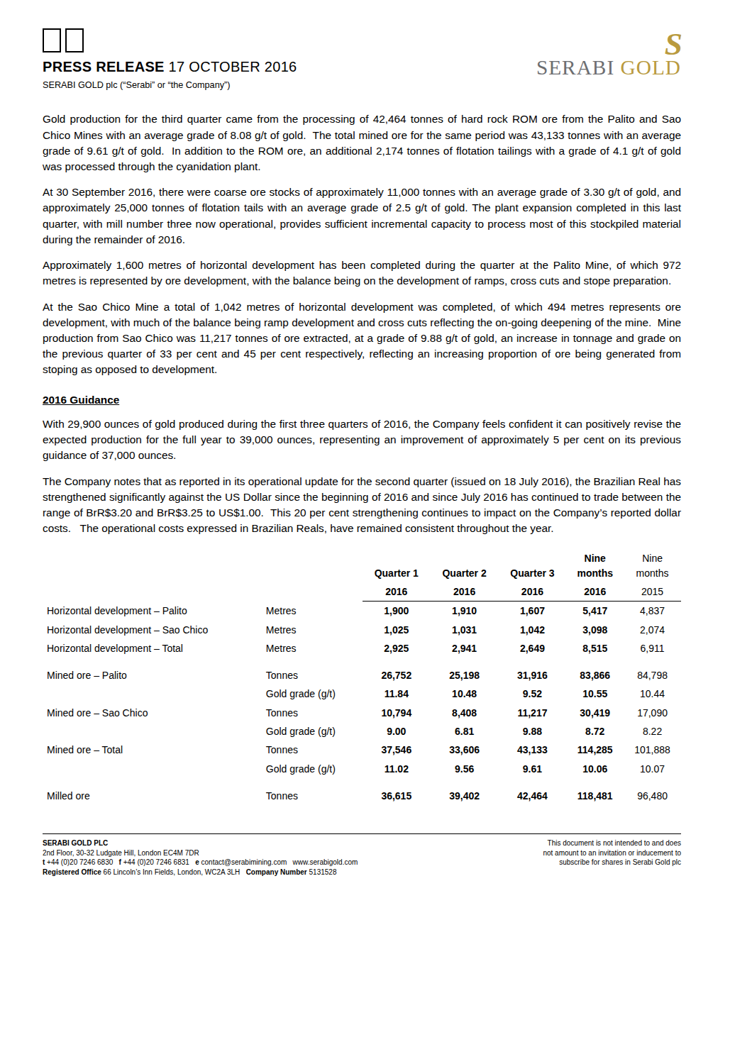PRESS RELEASE 17 OCTOBER 2016
SERABI GOLD plc (“Serabi” or “the Company”)
S SERABI GOLD
Gold production for the third quarter came from the processing of 42,464 tonnes of hard rock ROM ore from the Palito and Sao Chico Mines with an average grade of 8.08 g/t of gold. The total mined ore for the same period was 43,133 tonnes with an average grade of 9.61 g/t of gold. In addition to the ROM ore, an additional 2,174 tonnes of flotation tailings with a grade of 4.1 g/t of gold was processed through the cyanidation plant.
At 30 September 2016, there were coarse ore stocks of approximately 11,000 tonnes with an average grade of 3.30 g/t of gold, and approximately 25,000 tonnes of flotation tails with an average grade of 2.5 g/t of gold. The plant expansion completed in this last quarter, with mill number three now operational, provides sufficient incremental capacity to process most of this stockpiled material during the remainder of 2016.
Approximately 1,600 metres of horizontal development has been completed during the quarter at the Palito Mine, of which 972 metres is represented by ore development, with the balance being on the development of ramps, cross cuts and stope preparation.
At the Sao Chico Mine a total of 1,042 metres of horizontal development was completed, of which 494 metres represents ore development, with much of the balance being ramp development and cross cuts reflecting the on-going deepening of the mine. Mine production from Sao Chico was 11,217 tonnes of ore extracted, at a grade of 9.88 g/t of gold, an increase in tonnage and grade on the previous quarter of 33 per cent and 45 per cent respectively, reflecting an increasing proportion of ore being generated from stoping as opposed to development.
2016 Guidance
With 29,900 ounces of gold produced during the first three quarters of 2016, the Company feels confident it can positively revise the expected production for the full year to 39,000 ounces, representing an improvement of approximately 5 per cent on its previous guidance of 37,000 ounces.
The Company notes that as reported in its operational update for the second quarter (issued on 18 July 2016), the Brazilian Real has strengthened significantly against the US Dollar since the beginning of 2016 and since July 2016 has continued to trade between the range of BrR$3.20 and BrR$3.25 to US$1.00. This 20 per cent strengthening continues to impact on the Company’s reported dollar costs. The operational costs expressed in Brazilian Reals, have remained consistent throughout the year.
| | | Quarter 1 | Quarter 2 | Quarter 3 | Nine months | Nine months |
| --- | --- | --- | --- | --- | --- | --- |
| | | 2016 | 2016 | 2016 | 2016 | 2015 |
| Horizontal development – Palito | Metres | 1,900 | 1,910 | 1,607 | 5,417 | 4,837 |
| Horizontal development – Sao Chico | Metres | 1,025 | 1,031 | 1,042 | 3,098 | 2,074 |
| Horizontal development – Total | Metres | 2,925 | 2,941 | 2,649 | 8,515 | 6,911 |
| Mined ore – Palito | Tonnes | 26,752 | 25,198 | 31,916 | 83,866 | 84,798 |
| | Gold grade (g/t) | 11.84 | 10.48 | 9.52 | 10.55 | 10.44 |
| Mined ore – Sao Chico | Tonnes | 10,794 | 8,408 | 11,217 | 30,419 | 17,090 |
| | Gold grade (g/t) | 9.00 | 6.81 | 9.88 | 8.72 | 8.22 |
| Mined ore – Total | Tonnes | 37,546 | 33,606 | 43,133 | 114,285 | 101,888 |
| | Gold grade (g/t) | 11.02 | 9.56 | 9.61 | 10.06 | 10.07 |
| Milled ore | Tonnes | 36,615 | 39,402 | 42,464 | 118,481 | 96,480 |
SERABI GOLD PLC
2nd Floor, 30-32 Ludgate Hill, London EC4M 7DR
t +44 (0)20 7246 6830 f +44 (0)20 7246 6831 e contact@serabimining.com www.serabigold.com
Registered Office 66 Lincoln’s Inn Fields, London, WC2A 3LH Company Number 5131528
This document is not intended to and does
not amount to an invitation or inducement to
subscribe for shares in Serabi Gold plc